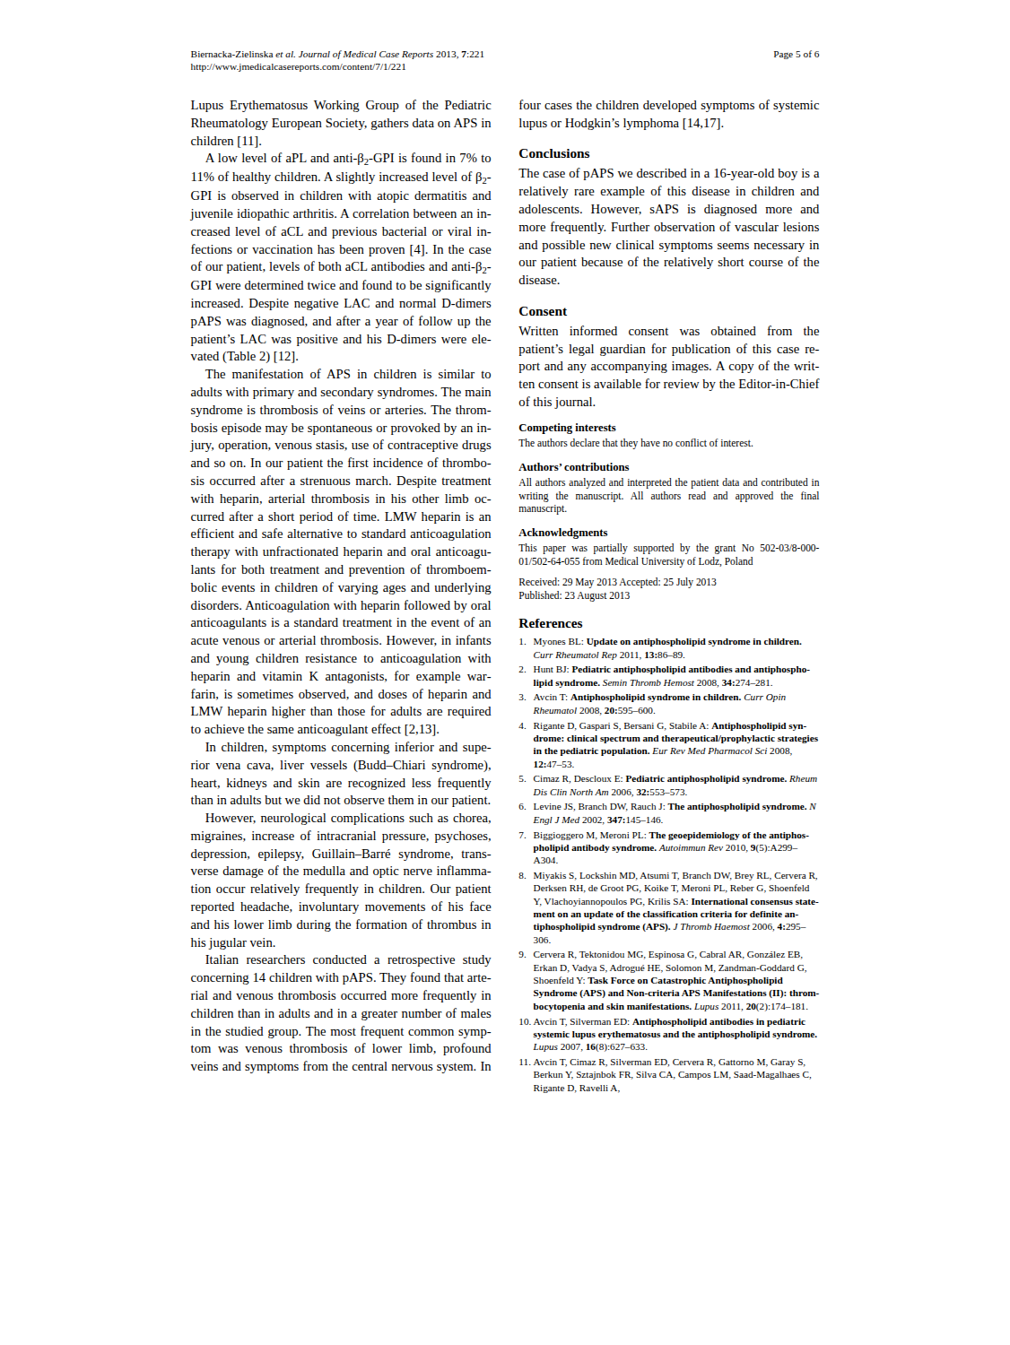Biernacka-Zielinska et al. Journal of Medical Case Reports 2013, 7:221
http://www.jmedicalcasereports.com/content/7/1/221
Page 5 of 6
Lupus Erythematosus Working Group of the Pediatric Rheumatology European Society, gathers data on APS in children [11].
A low level of aPL and anti-β2-GPI is found in 7% to 11% of healthy children. A slightly increased level of β2-GPI is observed in children with atopic dermatitis and juvenile idiopathic arthritis. A correlation between an increased level of aCL and previous bacterial or viral infections or vaccination has been proven [4]. In the case of our patient, levels of both aCL antibodies and anti-β2-GPI were determined twice and found to be significantly increased. Despite negative LAC and normal D-dimers pAPS was diagnosed, and after a year of follow up the patient’s LAC was positive and his D-dimers were elevated (Table 2) [12].
The manifestation of APS in children is similar to adults with primary and secondary syndromes. The main syndrome is thrombosis of veins or arteries. The thrombosis episode may be spontaneous or provoked by an injury, operation, venous stasis, use of contraceptive drugs and so on. In our patient the first incidence of thrombosis occurred after a strenuous march. Despite treatment with heparin, arterial thrombosis in his other limb occurred after a short period of time. LMW heparin is an efficient and safe alternative to standard anticoagulation therapy with unfractionated heparin and oral anticoagulants for both treatment and prevention of thromboembolic events in children of varying ages and underlying disorders. Anticoagulation with heparin followed by oral anticoagulants is a standard treatment in the event of an acute venous or arterial thrombosis. However, in infants and young children resistance to anticoagulation with heparin and vitamin K antagonists, for example warfarin, is sometimes observed, and doses of heparin and LMW heparin higher than those for adults are required to achieve the same anticoagulant effect [2,13].
In children, symptoms concerning inferior and superior vena cava, liver vessels (Budd–Chiari syndrome), heart, kidneys and skin are recognized less frequently than in adults but we did not observe them in our patient.
However, neurological complications such as chorea, migraines, increase of intracranial pressure, psychoses, depression, epilepsy, Guillain–Barré syndrome, transverse damage of the medulla and optic nerve inflammation occur relatively frequently in children. Our patient reported headache, involuntary movements of his face and his lower limb during the formation of thrombus in his jugular vein.
Italian researchers conducted a retrospective study concerning 14 children with pAPS. They found that arterial and venous thrombosis occurred more frequently in children than in adults and in a greater number of males in the studied group. The most frequent common symptom was venous thrombosis of lower limb, profound veins and symptoms from the central nervous system. In four cases the children developed symptoms of systemic lupus or Hodgkin’s lymphoma [14,17].
Conclusions
The case of pAPS we described in a 16-year-old boy is a relatively rare example of this disease in children and adolescents. However, sAPS is diagnosed more and more frequently. Further observation of vascular lesions and possible new clinical symptoms seems necessary in our patient because of the relatively short course of the disease.
Consent
Written informed consent was obtained from the patient’s legal guardian for publication of this case report and any accompanying images. A copy of the written consent is available for review by the Editor-in-Chief of this journal.
Competing interests
The authors declare that they have no conflict of interest.
Authors’ contributions
All authors analyzed and interpreted the patient data and contributed in writing the manuscript. All authors read and approved the final manuscript.
Acknowledgments
This paper was partially supported by the grant No 502-03/8-000-01/502-64-055 from Medical University of Lodz, Poland
Received: 29 May 2013 Accepted: 25 July 2013
Published: 23 August 2013
References
Myones BL: Update on antiphospholipid syndrome in children. Curr Rheumatol Rep 2011, 13: 86–89.
Hunt BJ: Pediatric antiphospholipid antibodies and antiphospholipid syndrome. Semin Thromb Hemost 2008, 34: 274–281.
Avcin T: Antiphospholipid syndrome in children. Curr Opin Rheumatol 2008, 20: 595–600.
Rigante D, Gaspari S, Bersani G, Stabile A: Antiphospholipid syndrome: clinical spectrum and therapeutical/prophylactic strategies in the pediatric population. Eur Rev Med Pharmacol Sci 2008, 12: 47–53.
Cimaz R, Descloux E: Pediatric antiphospholipid syndrome. Rheum Dis Clin North Am 2006, 32: 553–573.
Levine JS, Branch DW, Rauch J: The antiphospholipid syndrome. N Engl J Med 2002, 347: 145–146.
Biggioggero M, Meroni PL: The geoepidemiology of the antiphospholipid antibody syndrome. Autoimmun Rev 2010, 9(5):A299–A304.
Miyakis S, Lockshin MD, Atsumi T, Branch DW, Brey RL, Cervera R, Derksen RH, de Groot PG, Koike T, Meroni PL, Reber G, Shoenfeld Y, Vlachoyiannopoulos PG, Krilis SA: International consensus statement on an update of the classification criteria for definite antiphospholipid syndrome (APS). J Thromb Haemost 2006, 4: 295–306.
Cervera R, Tektonidou MG, Espinosa G, Cabral AR, González EB, Erkan D, Vadya S, Adrogué HE, Solomon M, Zandman-Goddard G, Shoenfeld Y: Task Force on Catastrophic Antiphospholipid Syndrome (APS) and Non-criteria APS Manifestations (II): thrombocytopenia and skin manifestations. Lupus 2011, 20(2):174–181.
Avcin T, Silverman ED: Antiphospholipid antibodies in pediatric systemic lupus erythematosus and the antiphospholipid syndrome. Lupus 2007, 16(8):627–633.
Avcin T, Cimaz R, Silverman ED, Cervera R, Gattorno M, Garay S, Berkun Y, Sztajnbok FR, Silva CA, Campos LM, Saad-Magalhaes C, Rigante D, Ravelli A,